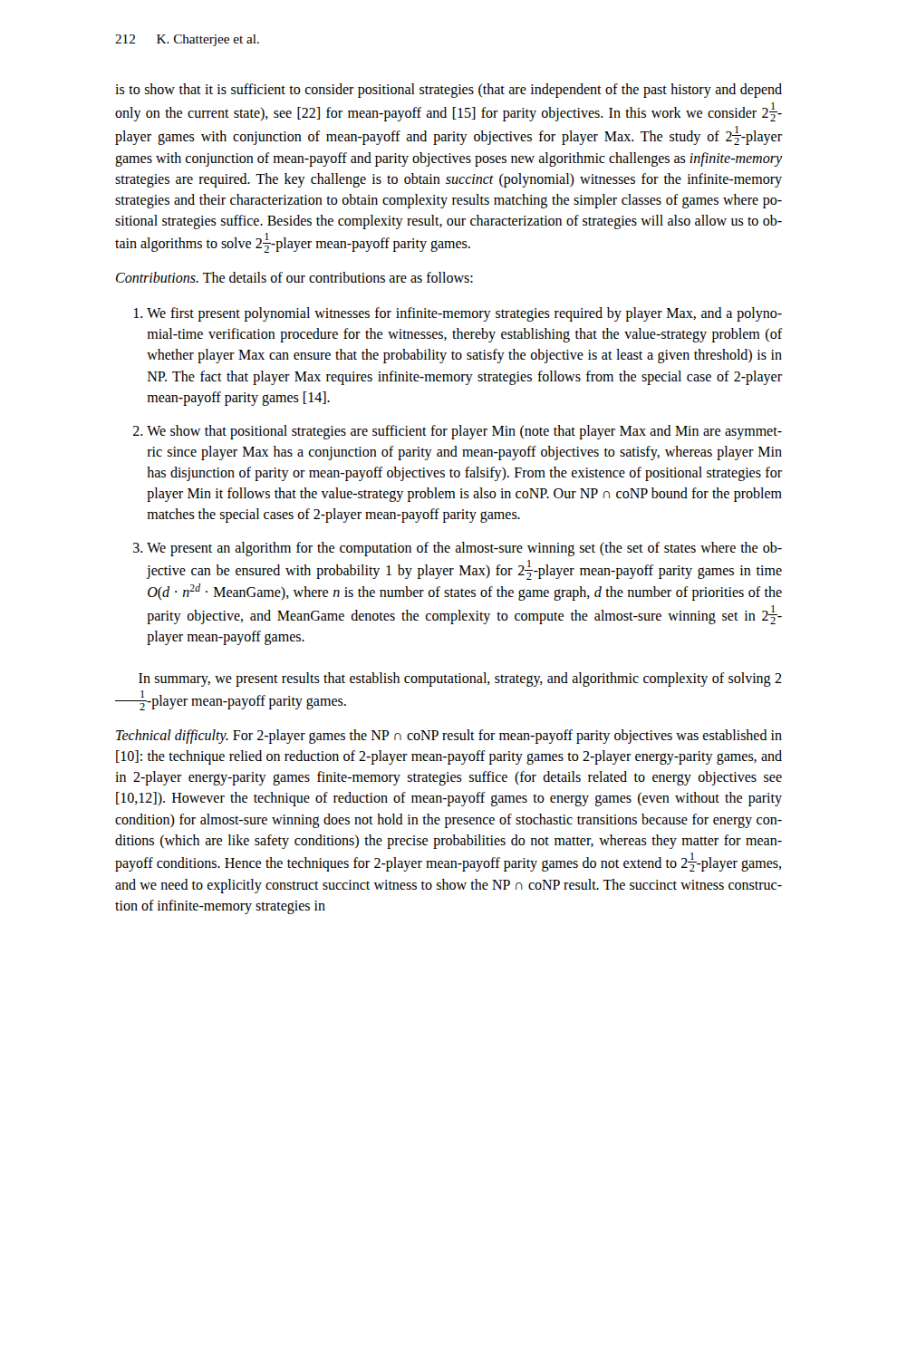212 K. Chatterjee et al.
is to show that it is sufficient to consider positional strategies (that are independent of the past history and depend only on the current state), see [22] for mean-payoff and [15] for parity objectives. In this work we consider 212-player games with conjunction of mean-payoff and parity objectives for player Max. The study of 212-player games with conjunction of mean-payoff and parity objectives poses new algorithmic challenges as infinite-memory strategies are required. The key challenge is to obtain succinct (polynomial) witnesses for the infinite-memory strategies and their characterization to obtain complexity results matching the simpler classes of games where positional strategies suffice. Besides the complexity result, our characterization of strategies will also allow us to obtain algorithms to solve 212-player mean-payoff parity games.
Contributions.
The details of our contributions are as follows:
We first present polynomial witnesses for infinite-memory strategies required by player Max, and a polynomial-time verification procedure for the witnesses, thereby establishing that the value-strategy problem (of whether player Max can ensure that the probability to satisfy the objective is at least a given threshold) is in NP. The fact that player Max requires infinite-memory strategies follows from the special case of 2-player mean-payoff parity games [14].
We show that positional strategies are sufficient for player Min (note that player Max and Min are asymmetric since player Max has a conjunction of parity and mean-payoff objectives to satisfy, whereas player Min has disjunction of parity or mean-payoff objectives to falsify). From the existence of positional strategies for player Min it follows that the value-strategy problem is also in coNP. Our NP ∩ coNP bound for the problem matches the special cases of 2-player mean-payoff parity games.
We present an algorithm for the computation of the almost-sure winning set (the set of states where the objective can be ensured with probability 1 by player Max) for 212-player mean-payoff parity games in time O(d · n2d · MeanGame), where n is the number of states of the game graph, d the number of priorities of the parity objective, and MeanGame denotes the complexity to compute the almost-sure winning set in 212-player mean-payoff games.
In summary, we present results that establish computational, strategy, and algorithmic complexity of solving 212-player mean-payoff parity games.
Technical difficulty.
For 2-player games the NP ∩ coNP result for mean-payoff parity objectives was established in [10]: the technique relied on reduction of 2-player mean-payoff parity games to 2-player energy-parity games, and in 2-player energy-parity games finite-memory strategies suffice (for details related to energy objectives see [10,12]). However the technique of reduction of mean-payoff games to energy games (even without the parity condition) for almost-sure winning does not hold in the presence of stochastic transitions because for energy conditions (which are like safety conditions) the precise probabilities do not matter, whereas they matter for mean-payoff conditions. Hence the techniques for 2-player mean-payoff parity games do not extend to 212-player games, and we need to explicitly construct succinct witness to show the NP ∩ coNP result. The succinct witness construction of infinite-memory strategies in